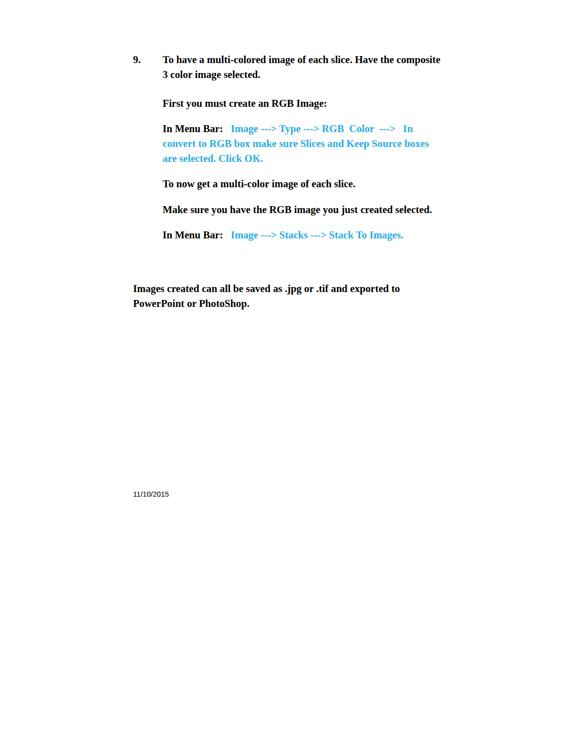9.
To have a multi-colored image of each slice. Have the composite 3 color image selected.
First you must create an RGB Image:
In Menu Bar: Image ---> Type ---> RGB Color ---> In convert to RGB box make sure Slices and Keep Source boxes are selected. Click OK.
To now get a multi-color image of each slice.
Make sure you have the RGB image you just created selected.
In Menu Bar: Image ---> Stacks ---> Stack To Images.
Images created can all be saved as .jpg or .tif and exported to PowerPoint or PhotoShop.
11/10/2015